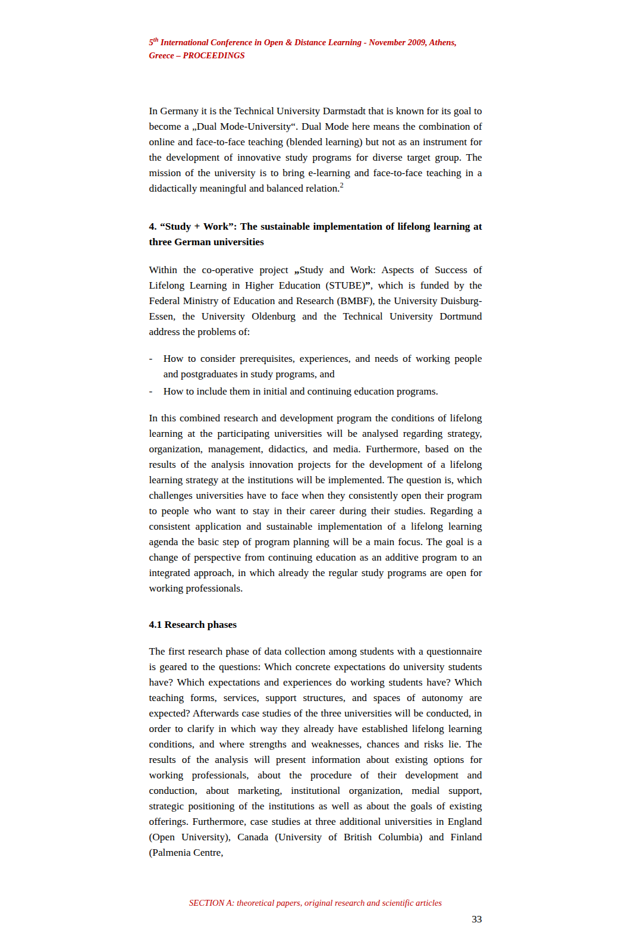5th International Conference in Open & Distance Learning - November 2009, Athens, Greece – PROCEEDINGS
In Germany it is the Technical University Darmstadt that is known for its goal to become a „Dual Mode-University“. Dual Mode here means the combination of online and face-to-face teaching (blended learning) but not as an instrument for the development of innovative study programs for diverse target group. The mission of the university is to bring e-learning and face-to-face teaching in a didactically meaningful and balanced relation.2
4. “Study + Work”: The sustainable implementation of lifelong learning at three German universities
Within the co-operative project „Study and Work: Aspects of Success of Lifelong Learning in Higher Education (STUBE)”, which is funded by the Federal Ministry of Education and Research (BMBF), the University Duisburg-Essen, the University Oldenburg and the Technical University Dortmund address the problems of:
How to consider prerequisites, experiences, and needs of working people and postgraduates in study programs, and
How to include them in initial and continuing education programs.
In this combined research and development program the conditions of lifelong learning at the participating universities will be analysed regarding strategy, organization, management, didactics, and media. Furthermore, based on the results of the analysis innovation projects for the development of a lifelong learning strategy at the institutions will be implemented. The question is, which challenges universities have to face when they consistently open their program to people who want to stay in their career during their studies. Regarding a consistent application and sustainable implementation of a lifelong learning agenda the basic step of program planning will be a main focus. The goal is a change of perspective from continuing education as an additive program to an integrated approach, in which already the regular study programs are open for working professionals.
4.1 Research phases
The first research phase of data collection among students with a questionnaire is geared to the questions: Which concrete expectations do university students have? Which expectations and experiences do working students have? Which teaching forms, services, support structures, and spaces of autonomy are expected? Afterwards case studies of the three universities will be conducted, in order to clarify in which way they already have established lifelong learning conditions, and where strengths and weaknesses, chances and risks lie. The results of the analysis will present information about existing options for working professionals, about the procedure of their development and conduction, about marketing, institutional organization, medial support, strategic positioning of the institutions as well as about the goals of existing offerings. Furthermore, case studies at three additional universities in England (Open University), Canada (University of British Columbia) and Finland (Palmenia Centre,
SECTION A: theoretical papers, original research and scientific articles
33